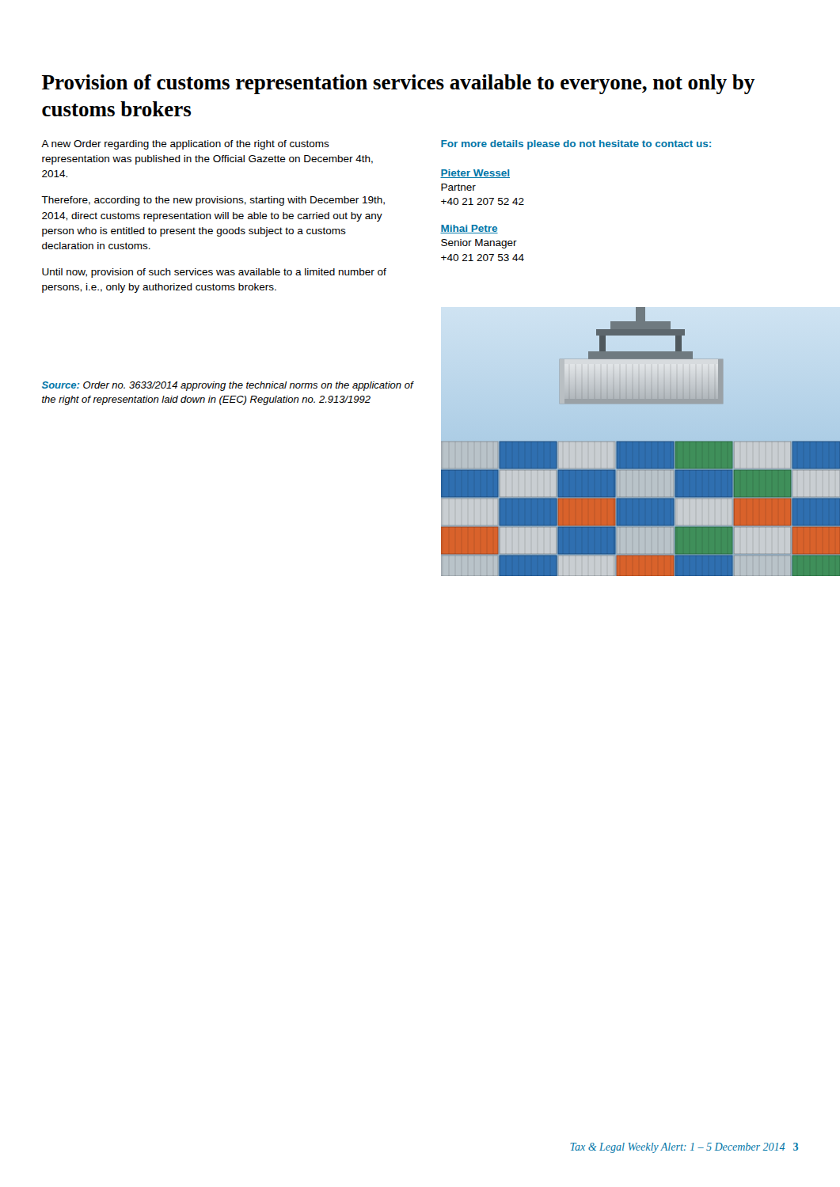Provision of customs representation services available to everyone, not only by customs brokers
A new Order regarding the application of the right of customs representation was published in the Official Gazette on December 4th, 2014.
Therefore, according to the new provisions, starting with December 19th, 2014, direct customs representation will be able to be carried out by any person who is entitled to present the goods subject to a customs declaration in customs.
Until now, provision of such services was available to a limited number of persons, i.e., only by authorized customs brokers.
Source: Order no. 3633/2014 approving the technical norms on the application of the right of representation laid down in (EEC) Regulation no. 2.913/1992
For more details please do not hesitate to contact us:
Pieter Wessel Partner +40 21 207 52 42
Mihai Petre Senior Manager +40 21 207 53 44
Tax & Legal Weekly Alert: 1 – 5 December 20143